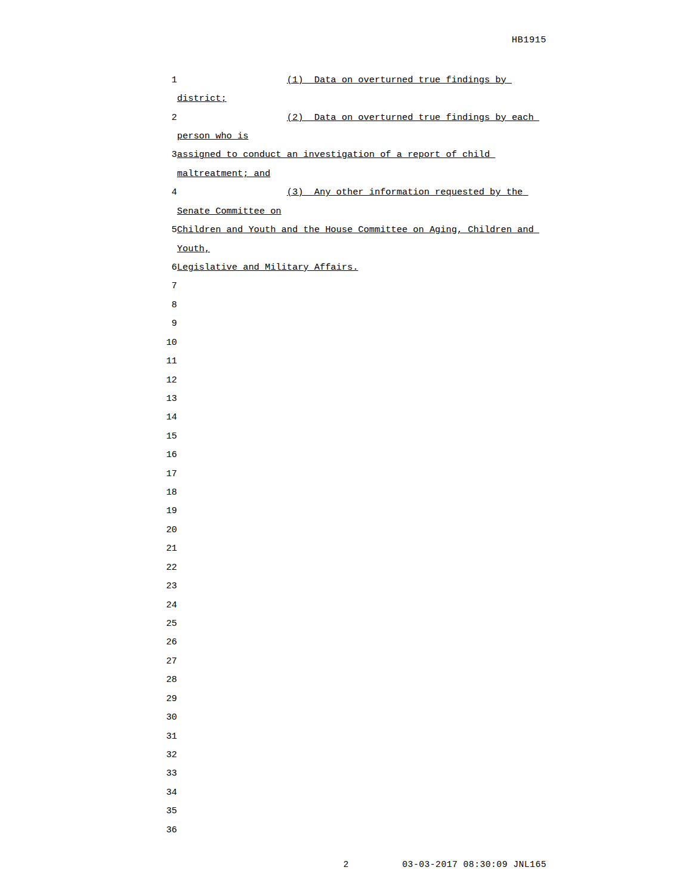HB1915
| 1 | (1) Data on overturned true findings by district; |
| 2 | (2) Data on overturned true findings by each person who is |
| 3 | assigned to conduct an investigation of a report of child maltreatment; and |
| 4 | (3) Any other information requested by the Senate Committee on |
| 5 | Children and Youth and the House Committee on Aging, Children and Youth, |
| 6 | Legislative and Military Affairs. |
| 7 | |
| 8 | |
| 9 | |
| 10 | |
| 11 | |
| 12 | |
| 13 | |
| 14 | |
| 15 | |
| 16 | |
| 17 | |
| 18 | |
| 19 | |
| 20 | |
| 21 | |
| 22 | |
| 23 | |
| 24 | |
| 25 | |
| 26 | |
| 27 | |
| 28 | |
| 29 | |
| 30 | |
| 31 | |
| 32 | |
| 33 | |
| 34 | |
| 35 | |
| 36 | |
2 03-03-2017 08:30:09 JNL165